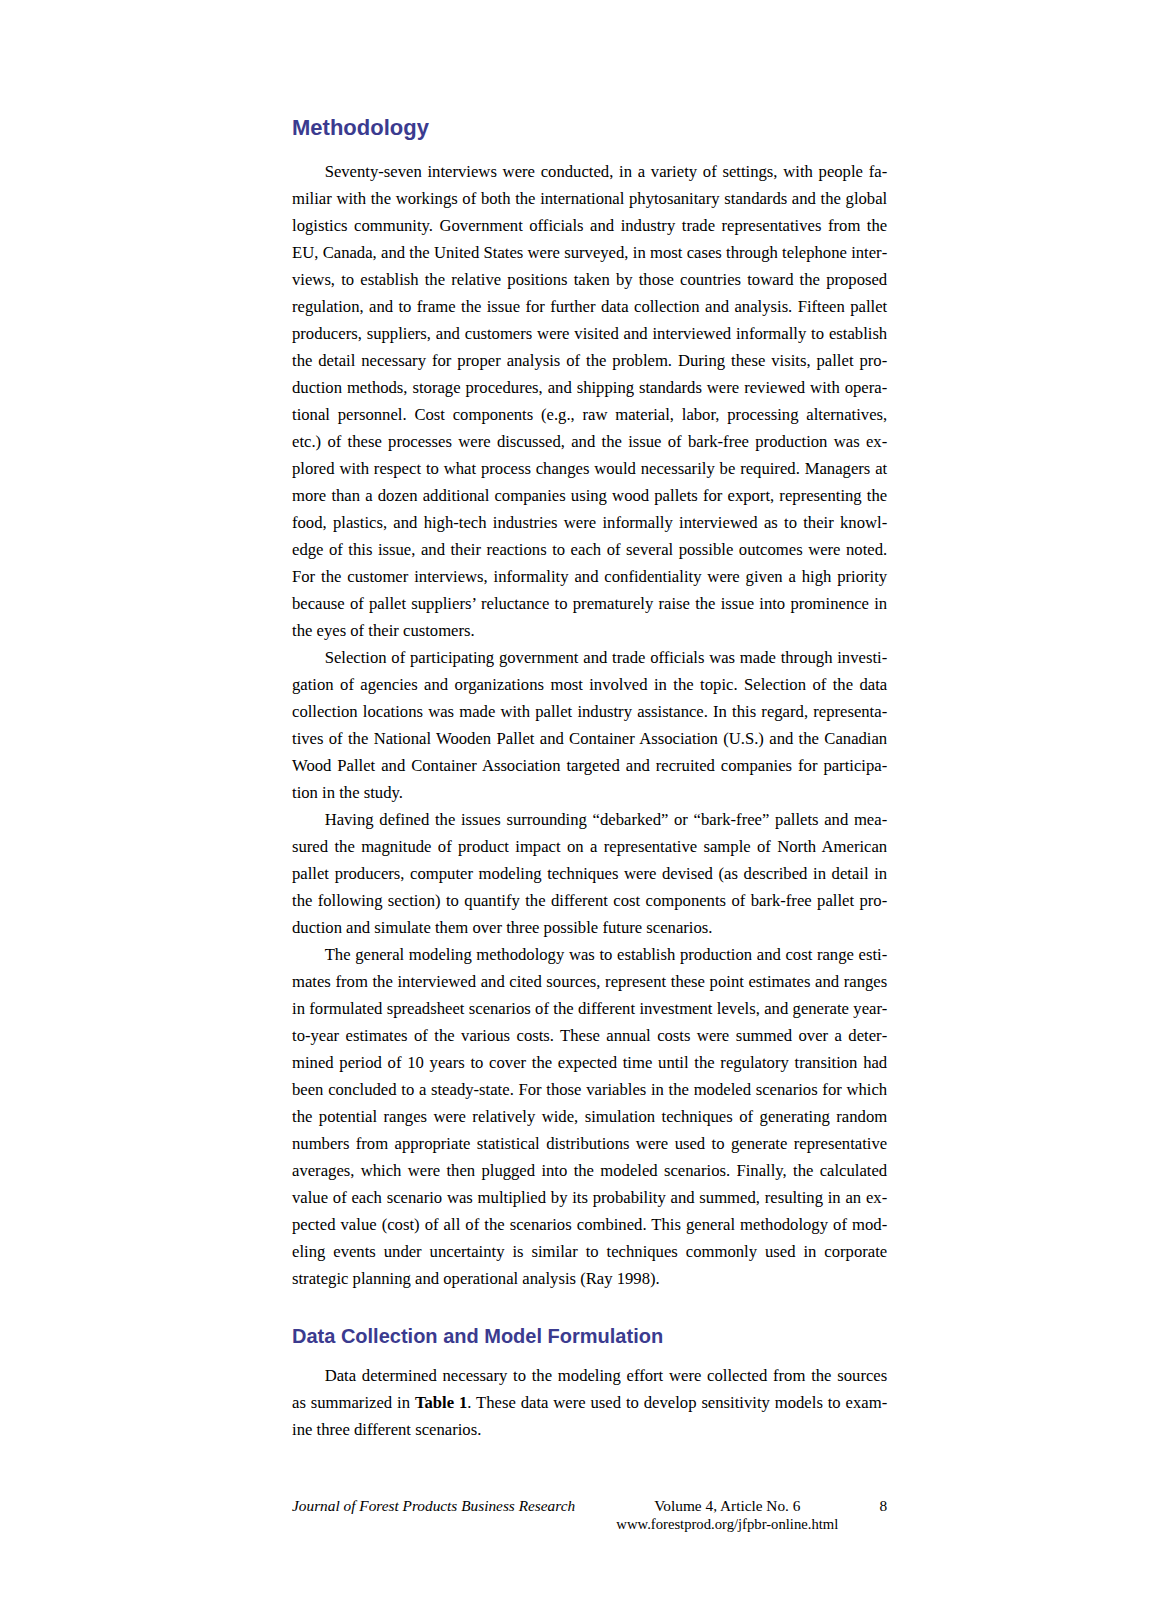Methodology
Seventy-seven interviews were conducted, in a variety of settings, with people familiar with the workings of both the international phytosanitary standards and the global logistics community. Government officials and industry trade representatives from the EU, Canada, and the United States were surveyed, in most cases through telephone interviews, to establish the relative positions taken by those countries toward the proposed regulation, and to frame the issue for further data collection and analysis. Fifteen pallet producers, suppliers, and customers were visited and interviewed informally to establish the detail necessary for proper analysis of the problem. During these visits, pallet production methods, storage procedures, and shipping standards were reviewed with operational personnel. Cost components (e.g., raw material, labor, processing alternatives, etc.) of these processes were discussed, and the issue of bark-free production was explored with respect to what process changes would necessarily be required. Managers at more than a dozen additional companies using wood pallets for export, representing the food, plastics, and high-tech industries were informally interviewed as to their knowledge of this issue, and their reactions to each of several possible outcomes were noted. For the customer interviews, informality and confidentiality were given a high priority because of pallet suppliers’ reluctance to prematurely raise the issue into prominence in the eyes of their customers.
Selection of participating government and trade officials was made through investigation of agencies and organizations most involved in the topic. Selection of the data collection locations was made with pallet industry assistance. In this regard, representatives of the National Wooden Pallet and Container Association (U.S.) and the Canadian Wood Pallet and Container Association targeted and recruited companies for participation in the study.
Having defined the issues surrounding “debarked” or “bark-free” pallets and measured the magnitude of product impact on a representative sample of North American pallet producers, computer modeling techniques were devised (as described in detail in the following section) to quantify the different cost components of bark-free pallet production and simulate them over three possible future scenarios.
The general modeling methodology was to establish production and cost range estimates from the interviewed and cited sources, represent these point estimates and ranges in formulated spreadsheet scenarios of the different investment levels, and generate year-to-year estimates of the various costs. These annual costs were summed over a determined period of 10 years to cover the expected time until the regulatory transition had been concluded to a steady-state. For those variables in the modeled scenarios for which the potential ranges were relatively wide, simulation techniques of generating random numbers from appropriate statistical distributions were used to generate representative averages, which were then plugged into the modeled scenarios. Finally, the calculated value of each scenario was multiplied by its probability and summed, resulting in an expected value (cost) of all of the scenarios combined. This general methodology of modeling events under uncertainty is similar to techniques commonly used in corporate strategic planning and operational analysis (Ray 1998).
Data Collection and Model Formulation
Data determined necessary to the modeling effort were collected from the sources as summarized in Table 1. These data were used to develop sensitivity models to examine three different scenarios.
Journal of Forest Products Business Research
Volume 4, Article No. 6 www.forestprod.org/jfpbr-online.html
8